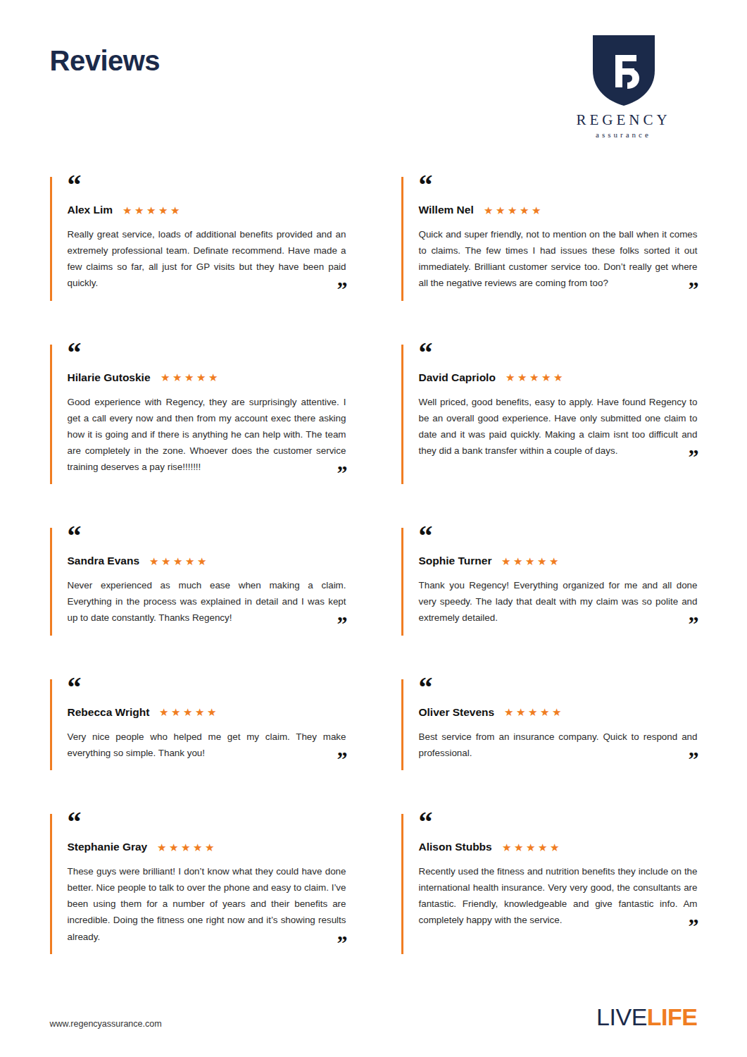Reviews
REGENCY
assurance
“
Alex Lim ★★★★★
Really great service, loads of additional benefits provided and an extremely professional team. Definate recommend. Have made a few claims so far, all just for GP visits but they have been paid quickly.”
“
Willem Nel ★★★★★
Quick and super friendly, not to mention on the ball when it comes to claims. The few times I had issues these folks sorted it out immediately. Brilliant customer service too. Don’t really get where all the negative reviews are coming from too?”
“
Hilarie Gutoskie ★★★★★
Good experience with Regency, they are surprisingly attentive. I get a call every now and then from my account exec there asking how it is going and if there is anything he can help with. The team are completely in the zone. Whoever does the customer service training deserves a pay rise!!!!!!!”
“
David Capriolo ★★★★★
Well priced, good benefits, easy to apply. Have found Regency to be an overall good experience. Have only submitted one claim to date and it was paid quickly. Making a claim isnt too difficult and they did a bank transfer within a couple of days.”
“
Sandra Evans ★★★★★
Never experienced as much ease when making a claim. Everything in the process was explained in detail and I was kept up to date constantly. Thanks Regency!”
“
Sophie Turner ★★★★★
Thank you Regency! Everything organized for me and all done very speedy. The lady that dealt with my claim was so polite and extremely detailed.”
“
Rebecca Wright ★★★★★
Very nice people who helped me get my claim. They make everything so simple. Thank you!”
“
Oliver Stevens ★★★★★
Best service from an insurance company. Quick to respond and professional.”
“
Stephanie Gray ★★★★★
These guys were brilliant! I don’t know what they could have done better. Nice people to talk to over the phone and easy to claim. I’ve been using them for a number of years and their benefits are incredible. Doing the fitness one right now and it’s showing results already.”
“
Alison Stubbs ★★★★★
Recently used the fitness and nutrition benefits they include on the international health insurance. Very very good, the consultants are fantastic. Friendly, knowledgeable and give fantastic info. Am completely happy with the service.”
www.regencyassurance.com
LIVE LIFE